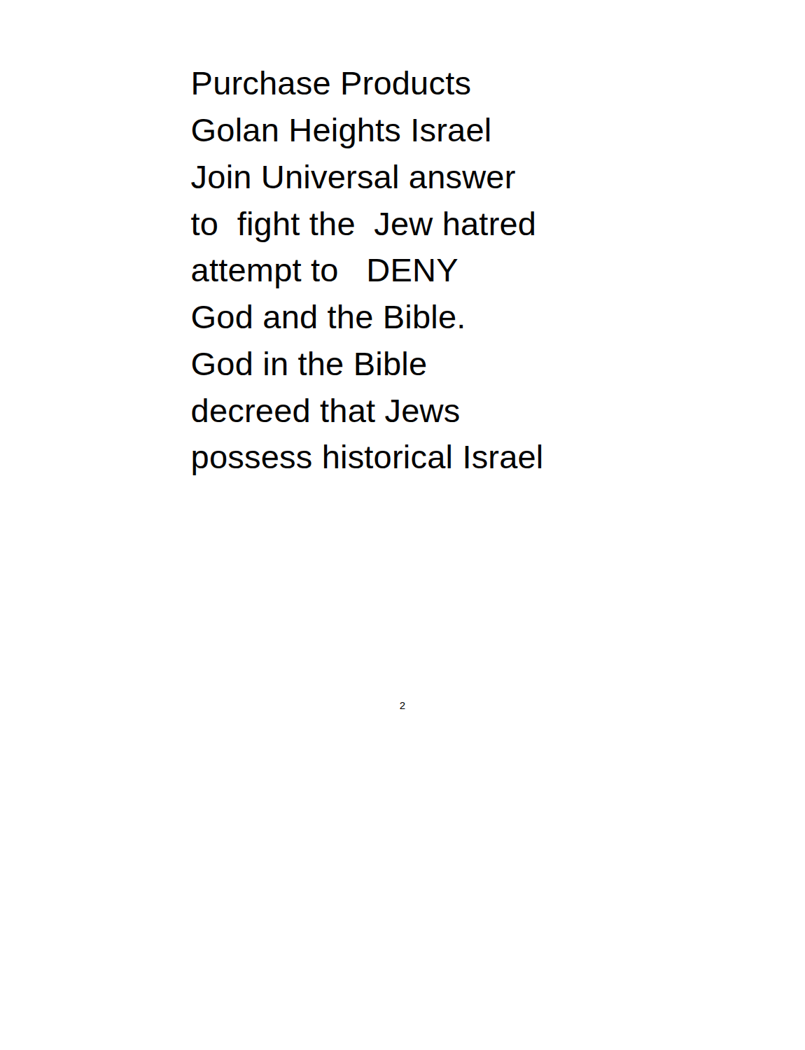Purchase Products
Golan Heights Israel
Join Universal answer
to fight the Jew hatred
attempt to DENY
God and the Bible.
God in the Bible
decreed that Jews
possess historical Israel
2